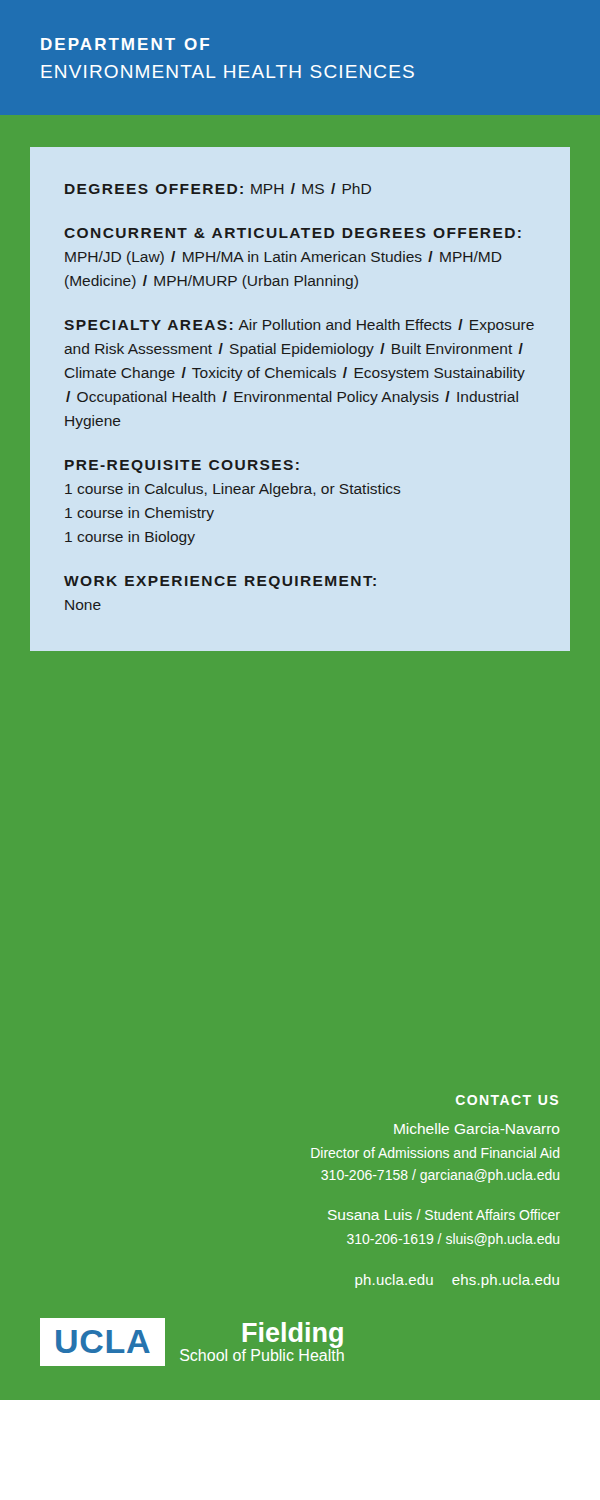Department of
Environmental Health Sciences
Degrees Offered: MPH / MS / PhD
Concurrent & Articulated Degrees Offered:
MPH/JD (Law) / MPH/MA in Latin American Studies / MPH/MD (Medicine) / MPH/MURP (Urban Planning)
Specialty Areas: Air Pollution and Health Effects / Exposure and Risk Assessment / Spatial Epidemiology / Built Environment / Climate Change / Toxicity of Chemicals / Ecosystem Sustainability / Occupational Health / Environmental Policy Analysis / Industrial Hygiene
Pre-requisite Courses:
1 course in Calculus, Linear Algebra, or Statistics
1 course in Chemistry
1 course in Biology
Work Experience Requirement:
None
Contact Us
Michelle Garcia-Navarro
Director of Admissions and Financial Aid
310-206-7158 / garciana@ph.ucla.edu
Susana Luis / Student Affairs Officer
310-206-1619 / sluis@ph.ucla.edu
ph.ucla.edu ehs.ph.ucla.edu
UCLA
Fielding School of Public Health